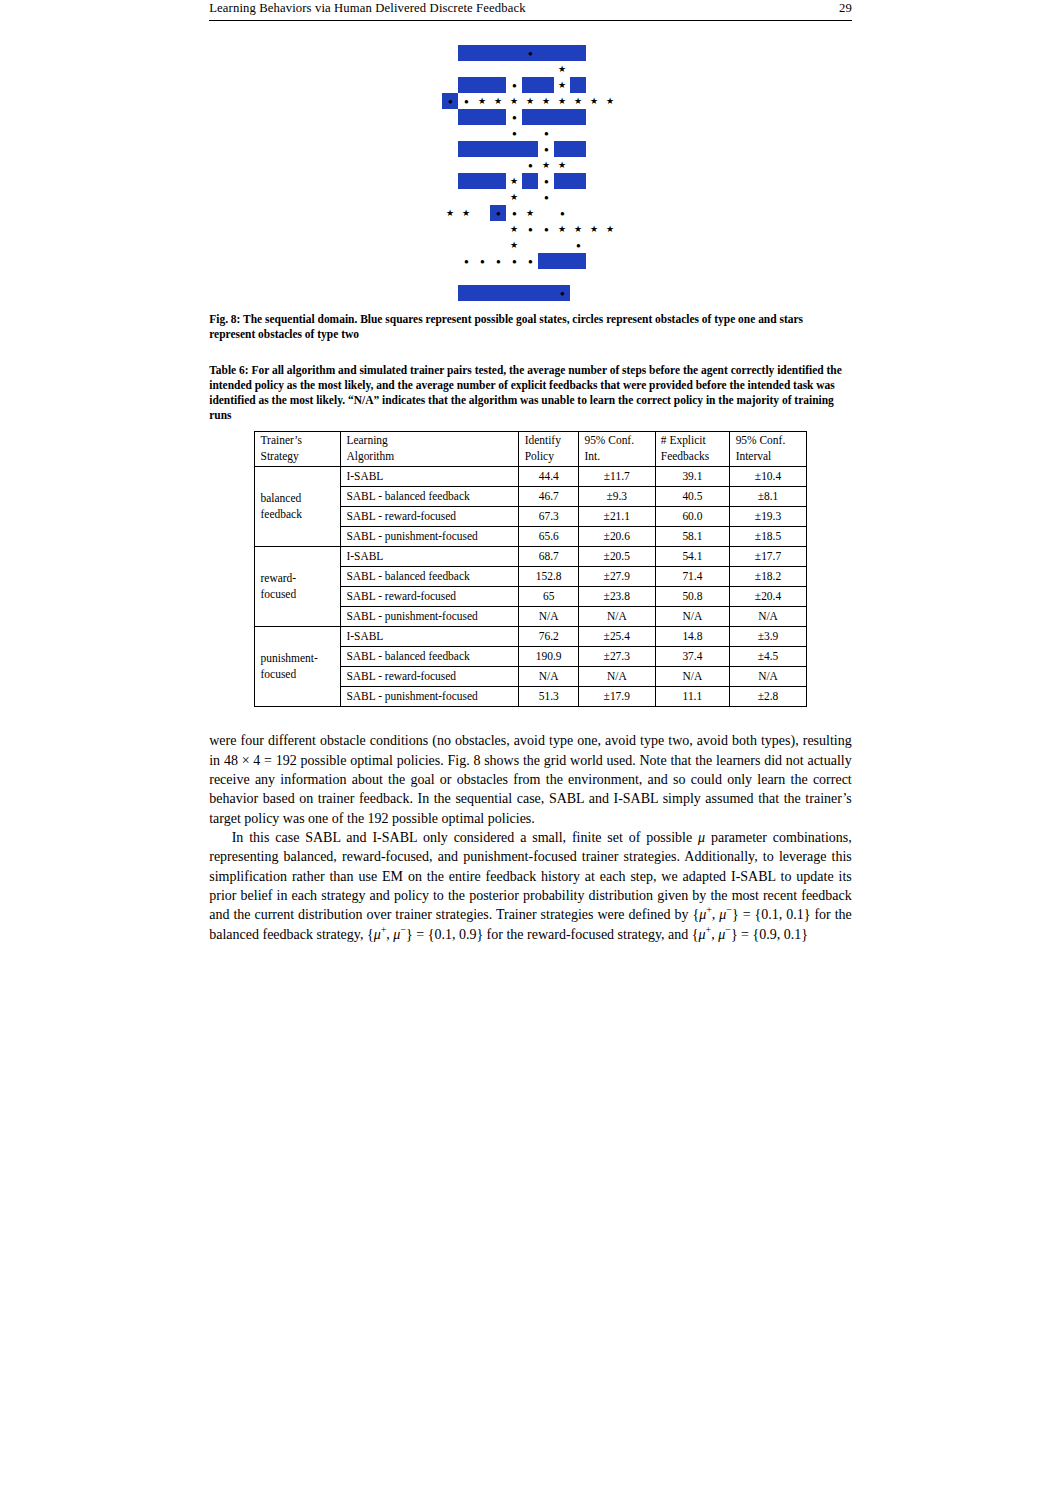Learning Behaviors via Human Delivered Discrete Feedback 29
Fig. 8: The sequential domain. Blue squares represent possible goal states, circles represent obstacles of type one and stars represent obstacles of type two
Table 6: For all algorithm and simulated trainer pairs tested, the average number of steps before the agent correctly identified the intended policy as the most likely, and the average number of explicit feedbacks that were provided before the intended task was identified as the most likely. “N/A” indicates that the algorithm was unable to learn the correct policy in the majority of training runs
| Trainer’s Strategy | Learning Algorithm | Identify Policy | 95% Conf. Int. | # Explicit Feedbacks | 95% Conf. Interval |
| --- | --- | --- | --- | --- | --- |
| balanced feedback | I-SABL | 44.4 | ±11.7 | 39.1 | ±10.4 |
| SABL - balanced feedback | 46.7 | ±9.3 | 40.5 | ±8.1 |
| SABL - reward-focused | 67.3 | ±21.1 | 60.0 | ±19.3 |
| SABL - punishment-focused | 65.6 | ±20.6 | 58.1 | ±18.5 |
| reward- focused | I-SABL | 68.7 | ±20.5 | 54.1 | ±17.7 |
| SABL - balanced feedback | 152.8 | ±27.9 | 71.4 | ±18.2 |
| SABL - reward-focused | 65 | ±23.8 | 50.8 | ±20.4 |
| SABL - punishment-focused | N/A | N/A | N/A | N/A |
| punishment- focused | I-SABL | 76.2 | ±25.4 | 14.8 | ±3.9 |
| SABL - balanced feedback | 190.9 | ±27.3 | 37.4 | ±4.5 |
| SABL - reward-focused | N/A | N/A | N/A | N/A |
| SABL - punishment-focused | 51.3 | ±17.9 | 11.1 | ±2.8 |
were four different obstacle conditions (no obstacles, avoid type one, avoid type two, avoid both types), resulting in 48 × 4 = 192 possible optimal policies. Fig. 8 shows the grid world used. Note that the learners did not actually receive any information about the goal or obstacles from the environment, and so could only learn the correct behavior based on trainer feedback. In the sequential case, SABL and I-SABL simply assumed that the trainer’s target policy was one of the 192 possible optimal policies.
In this case SABL and I-SABL only considered a small, finite set of possible μ parameter combinations, representing balanced, reward-focused, and punishment-focused trainer strategies. Additionally, to leverage this simplification rather than use EM on the entire feedback history at each step, we adapted I-SABL to update its prior belief in each strategy and policy to the posterior probability distribution given by the most recent feedback and the current distribution over trainer strategies. Trainer strategies were defined by {μ+, μ−} = {0.1, 0.1} for the balanced feedback strategy, {μ+, μ−} = {0.1, 0.9} for the reward-focused strategy, and {μ+, μ−} = {0.9, 0.1}